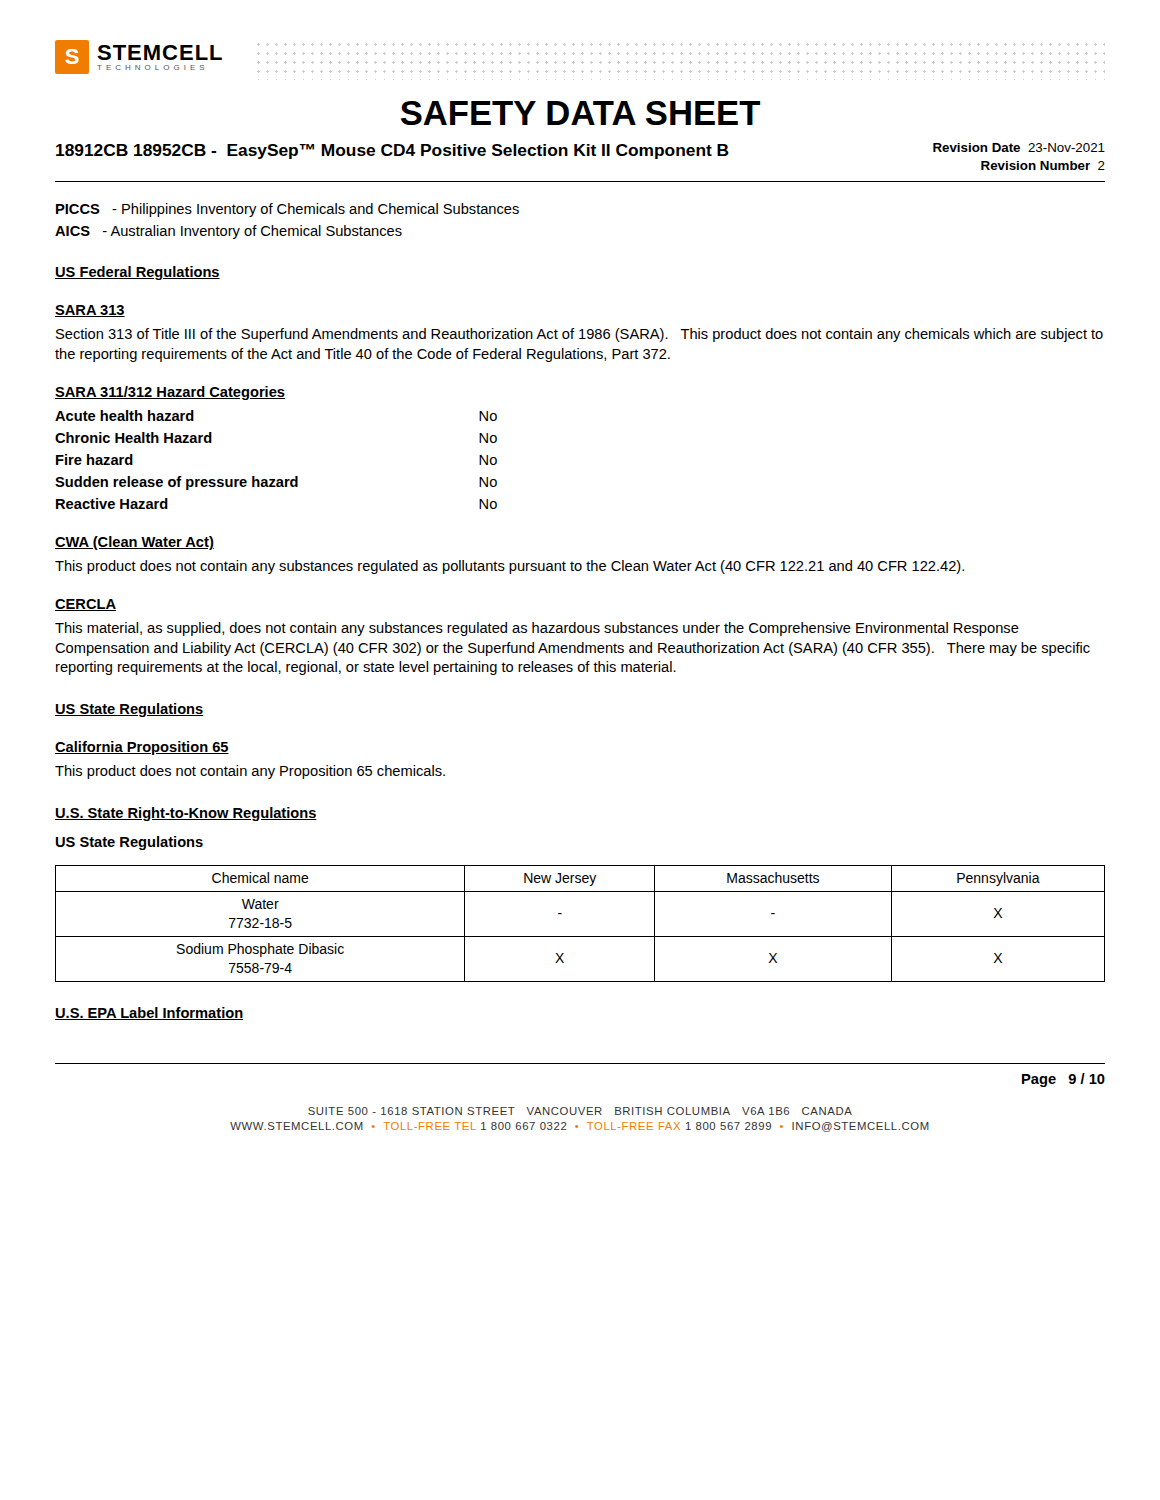S
STEMCELL
TECHNOLOGIES
SAFETY DATA SHEET
18912CB 18952CB - EasySep™ Mouse CD4 Positive Selection Kit II Component B
Revision Date 23-Nov-2021
Revision Number 2
PICCS - Philippines Inventory of Chemicals and Chemical Substances
AICS - Australian Inventory of Chemical Substances
US Federal Regulations
SARA 313
Section 313 of Title III of the Superfund Amendments and Reauthorization Act of 1986 (SARA). This product does not contain any chemicals which are subject to the reporting requirements of the Act and Title 40 of the Code of Federal Regulations, Part 372.
SARA 311/312 Hazard Categories
| Acute health hazard | No |
| Chronic Health Hazard | No |
| Fire hazard | No |
| Sudden release of pressure hazard | No |
| Reactive Hazard | No |
CWA (Clean Water Act)
This product does not contain any substances regulated as pollutants pursuant to the Clean Water Act (40 CFR 122.21 and 40 CFR 122.42).
CERCLA
This material, as supplied, does not contain any substances regulated as hazardous substances under the Comprehensive Environmental Response Compensation and Liability Act (CERCLA) (40 CFR 302) or the Superfund Amendments and Reauthorization Act (SARA) (40 CFR 355). There may be specific reporting requirements at the local, regional, or state level pertaining to releases of this material.
US State Regulations
California Proposition 65
This product does not contain any Proposition 65 chemicals.
U.S. State Right-to-Know Regulations
US State Regulations
| Chemical name | New Jersey | Massachusetts | Pennsylvania |
| --- | --- | --- | --- |
| Water 7732-18-5 | - | - | X |
| Sodium Phosphate Dibasic 7558-79-4 | X | X | X |
U.S. EPA Label Information
Page 9 / 10
SUITE 500 - 1618 STATION STREET VANCOUVER BRITISH COLUMBIA V6A 1B6 CANADA
WWW.STEMCELL.COM • TOLL-FREE TEL 1 800 667 0322 • TOLL-FREE FAX 1 800 567 2899 • INFO@STEMCELL.COM